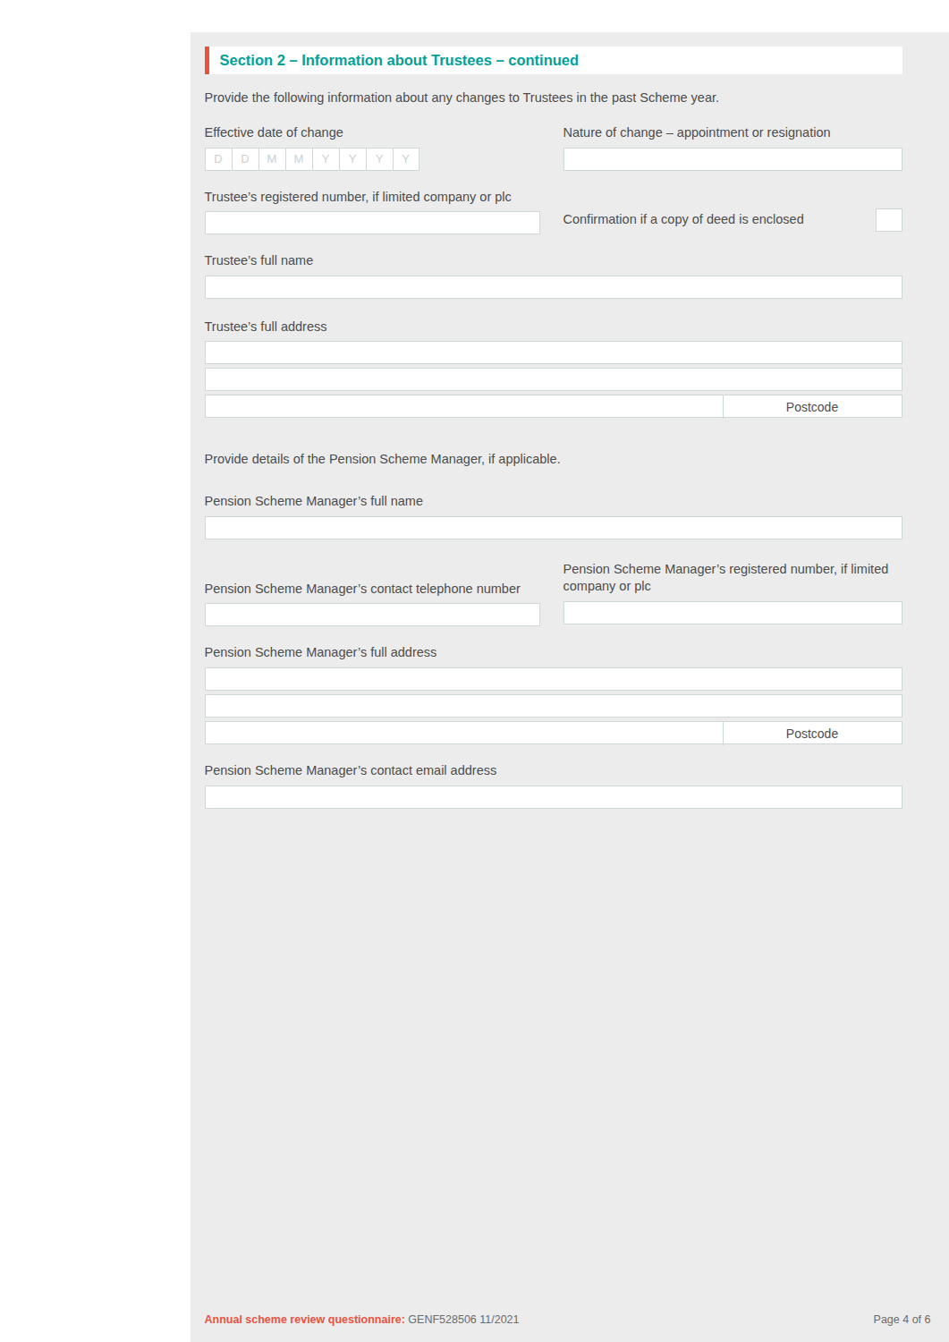Section 2 – Information about Trustees – continued
Provide the following information about any changes to Trustees in the past Scheme year.
Effective date of change
D
D
M
M
Y
Y
Y
Y
Nature of change – appointment or resignation
Trustee’s registered number, if limited company or plc
Confirmation if a copy of deed is enclosed
Trustee’s full name
Trustee’s full address
Postcode
Provide details of the Pension Scheme Manager, if applicable.
Pension Scheme Manager’s full name
Pension Scheme Manager’s contact telephone number
Pension Scheme Manager’s registered number, if limited company or plc
Pension Scheme Manager’s full address
Postcode
Pension Scheme Manager’s contact email address
Annual scheme review questionnaire: GENF528506 11/2021
Page 4 of 6